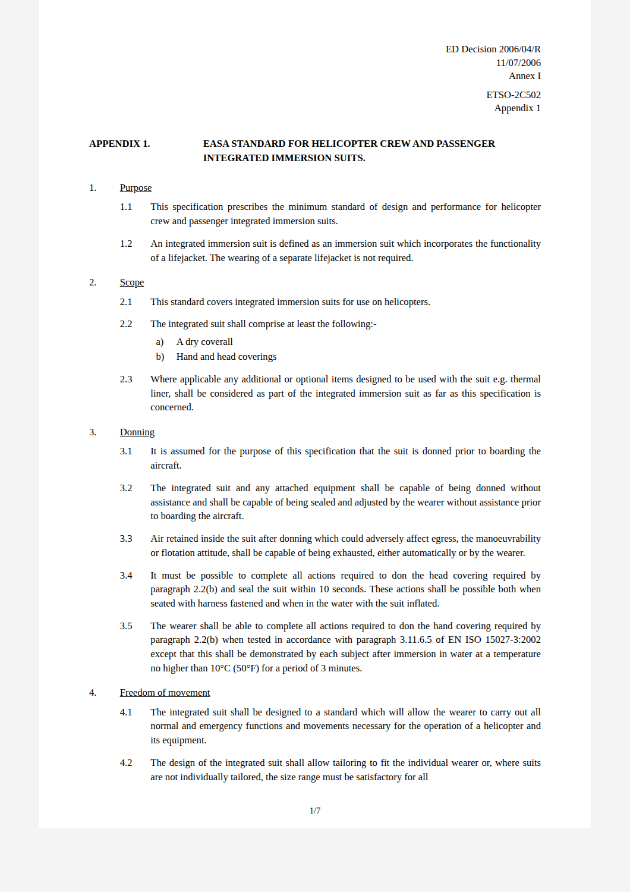ED Decision 2006/04/R 11/07/2006 Annex I ETSO-2C502 Appendix 1
APPENDIX 1. EASA Standard for Helicopter Crew and Passenger Integrated Immersion Suits.
Purpose
1.1 This specification prescribes the minimum standard of design and performance for helicopter crew and passenger integrated immersion suits.
1.2 An integrated immersion suit is defined as an immersion suit which incorporates the functionality of a lifejacket. The wearing of a separate lifejacket is not required.
Scope
2.1 This standard covers integrated immersion suits for use on helicopters.
2.2 The integrated suit shall comprise at least the following:-
a) A dry coverall
b) Hand and head coverings
2.3 Where applicable any additional or optional items designed to be used with the suit e.g. thermal liner, shall be considered as part of the integrated immersion suit as far as this specification is concerned.
Donning
3.1 It is assumed for the purpose of this specification that the suit is donned prior to boarding the aircraft.
3.2 The integrated suit and any attached equipment shall be capable of being donned without assistance and shall be capable of being sealed and adjusted by the wearer without assistance prior to boarding the aircraft.
3.3 Air retained inside the suit after donning which could adversely affect egress, the manoeuvrability or flotation attitude, shall be capable of being exhausted, either automatically or by the wearer.
3.4 It must be possible to complete all actions required to don the head covering required by paragraph 2.2(b) and seal the suit within 10 seconds. These actions shall be possible both when seated with harness fastened and when in the water with the suit inflated.
3.5 The wearer shall be able to complete all actions required to don the hand covering required by paragraph 2.2(b) when tested in accordance with paragraph 3.11.6.5 of EN ISO 15027-3:2002 except that this shall be demonstrated by each subject after immersion in water at a temperature no higher than 10°C (50°F) for a period of 3 minutes.
Freedom of movement
4.1 The integrated suit shall be designed to a standard which will allow the wearer to carry out all normal and emergency functions and movements necessary for the operation of a helicopter and its equipment.
4.2 The design of the integrated suit shall allow tailoring to fit the individual wearer or, where suits are not individually tailored, the size range must be satisfactory for all
1/7